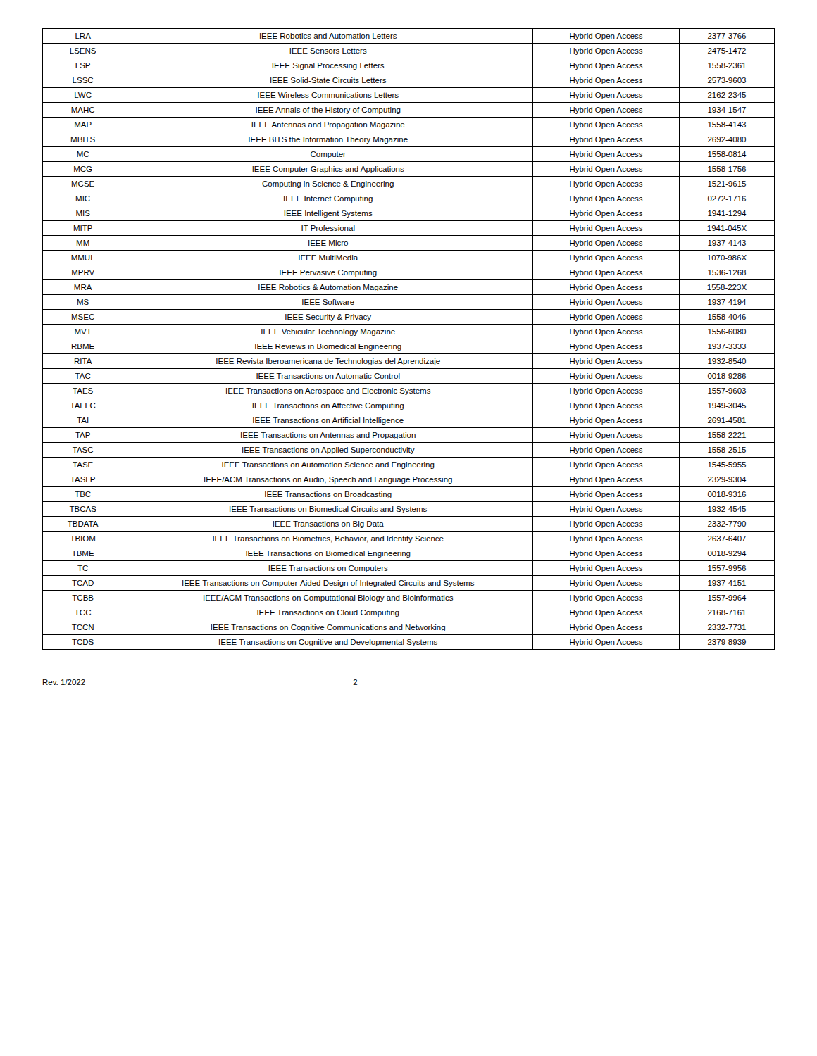| LRA | IEEE Robotics and Automation Letters | Hybrid Open Access | 2377-3766 |
| LSENS | IEEE Sensors Letters | Hybrid Open Access | 2475-1472 |
| LSP | IEEE Signal Processing Letters | Hybrid Open Access | 1558-2361 |
| LSSC | IEEE Solid-State Circuits Letters | Hybrid Open Access | 2573-9603 |
| LWC | IEEE Wireless Communications Letters | Hybrid Open Access | 2162-2345 |
| MAHC | IEEE Annals of the History of Computing | Hybrid Open Access | 1934-1547 |
| MAP | IEEE Antennas and Propagation Magazine | Hybrid Open Access | 1558-4143 |
| MBITS | IEEE BITS the Information Theory Magazine | Hybrid Open Access | 2692-4080 |
| MC | Computer | Hybrid Open Access | 1558-0814 |
| MCG | IEEE Computer Graphics and Applications | Hybrid Open Access | 1558-1756 |
| MCSE | Computing in Science & Engineering | Hybrid Open Access | 1521-9615 |
| MIC | IEEE Internet Computing | Hybrid Open Access | 0272-1716 |
| MIS | IEEE Intelligent Systems | Hybrid Open Access | 1941-1294 |
| MITP | IT Professional | Hybrid Open Access | 1941-045X |
| MM | IEEE Micro | Hybrid Open Access | 1937-4143 |
| MMUL | IEEE MultiMedia | Hybrid Open Access | 1070-986X |
| MPRV | IEEE Pervasive Computing | Hybrid Open Access | 1536-1268 |
| MRA | IEEE Robotics & Automation Magazine | Hybrid Open Access | 1558-223X |
| MS | IEEE Software | Hybrid Open Access | 1937-4194 |
| MSEC | IEEE Security & Privacy | Hybrid Open Access | 1558-4046 |
| MVT | IEEE Vehicular Technology Magazine | Hybrid Open Access | 1556-6080 |
| RBME | IEEE Reviews in Biomedical Engineering | Hybrid Open Access | 1937-3333 |
| RITA | IEEE Revista Iberoamericana de Technologias del Aprendizaje | Hybrid Open Access | 1932-8540 |
| TAC | IEEE Transactions on Automatic Control | Hybrid Open Access | 0018-9286 |
| TAES | IEEE Transactions on Aerospace and Electronic Systems | Hybrid Open Access | 1557-9603 |
| TAFFC | IEEE Transactions on Affective Computing | Hybrid Open Access | 1949-3045 |
| TAI | IEEE Transactions on Artificial Intelligence | Hybrid Open Access | 2691-4581 |
| TAP | IEEE Transactions on Antennas and Propagation | Hybrid Open Access | 1558-2221 |
| TASC | IEEE Transactions on Applied Superconductivity | Hybrid Open Access | 1558-2515 |
| TASE | IEEE Transactions on Automation Science and Engineering | Hybrid Open Access | 1545-5955 |
| TASLP | IEEE/ACM Transactions on Audio, Speech and Language Processing | Hybrid Open Access | 2329-9304 |
| TBC | IEEE Transactions on Broadcasting | Hybrid Open Access | 0018-9316 |
| TBCAS | IEEE Transactions on Biomedical Circuits and Systems | Hybrid Open Access | 1932-4545 |
| TBDATA | IEEE Transactions on Big Data | Hybrid Open Access | 2332-7790 |
| TBIOM | IEEE Transactions on Biometrics, Behavior, and Identity Science | Hybrid Open Access | 2637-6407 |
| TBME | IEEE Transactions on Biomedical Engineering | Hybrid Open Access | 0018-9294 |
| TC | IEEE Transactions on Computers | Hybrid Open Access | 1557-9956 |
| TCAD | IEEE Transactions on Computer-Aided Design of Integrated Circuits and Systems | Hybrid Open Access | 1937-4151 |
| TCBB | IEEE/ACM Transactions on Computational Biology and Bioinformatics | Hybrid Open Access | 1557-9964 |
| TCC | IEEE Transactions on Cloud Computing | Hybrid Open Access | 2168-7161 |
| TCCN | IEEE Transactions on Cognitive Communications and Networking | Hybrid Open Access | 2332-7731 |
| TCDS | IEEE Transactions on Cognitive and Developmental Systems | Hybrid Open Access | 2379-8939 |
Rev. 1/2022 2